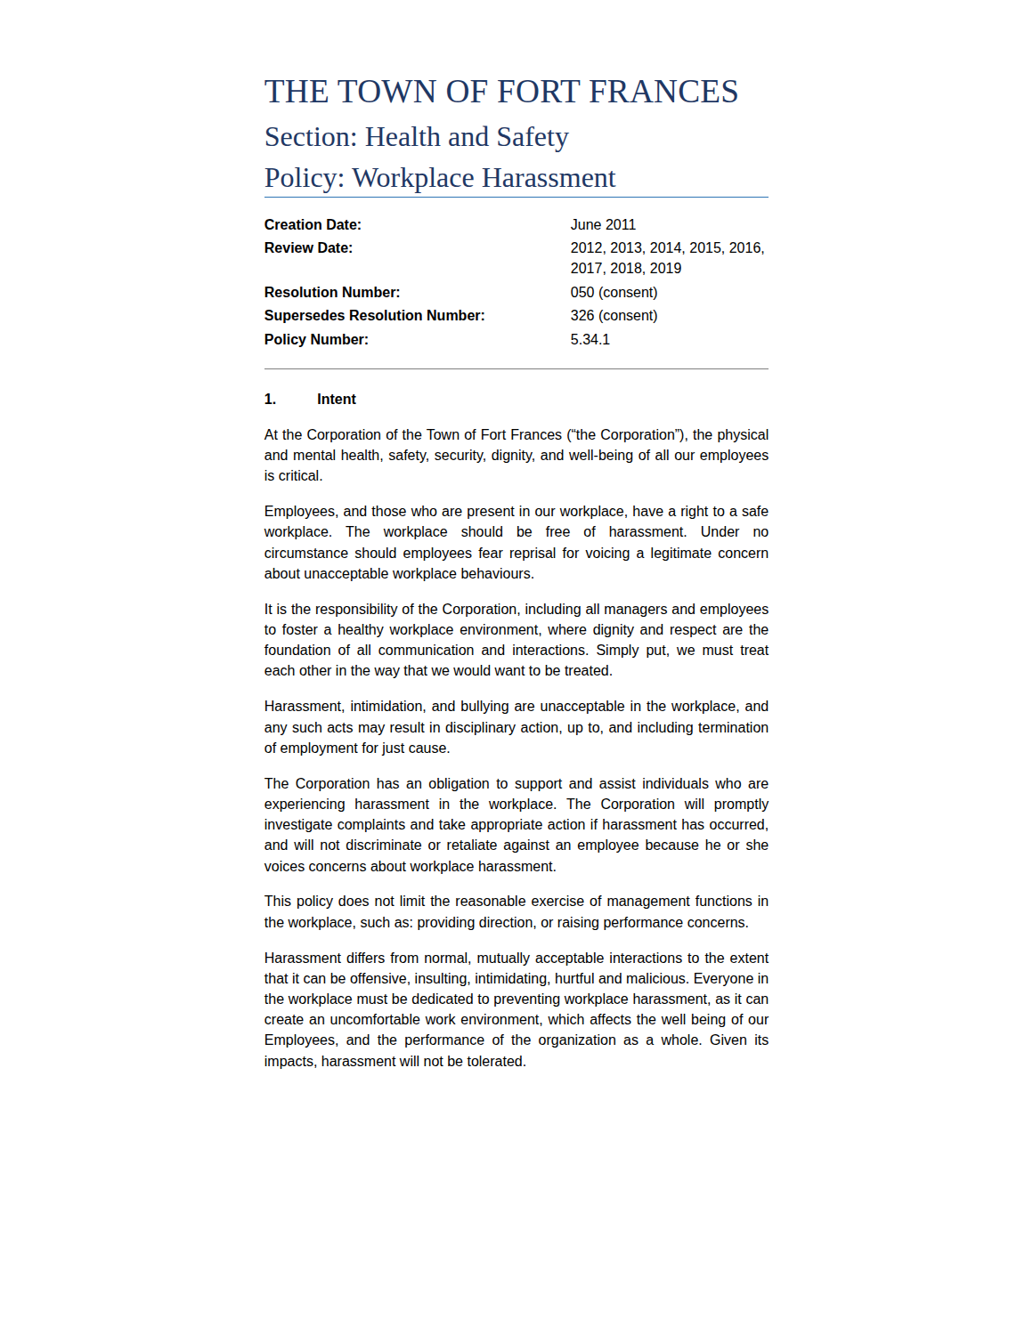THE TOWN OF FORT FRANCES
Section: Health and Safety
Policy: Workplace Harassment
| Creation Date: | June 2011 |
| Review Date: | 2012, 2013, 2014, 2015, 2016, 2017, 2018, 2019 |
| Resolution Number: | 050 (consent) |
| Supersedes Resolution Number: | 326 (consent) |
| Policy Number: | 5.34.1 |
1. Intent
At the Corporation of the Town of Fort Frances (“the Corporation”), the physical and mental health, safety, security, dignity, and well-being of all our employees is critical.
Employees, and those who are present in our workplace, have a right to a safe workplace. The workplace should be free of harassment. Under no circumstance should employees fear reprisal for voicing a legitimate concern about unacceptable workplace behaviours.
It is the responsibility of the Corporation, including all managers and employees to foster a healthy workplace environment, where dignity and respect are the foundation of all communication and interactions. Simply put, we must treat each other in the way that we would want to be treated.
Harassment, intimidation, and bullying are unacceptable in the workplace, and any such acts may result in disciplinary action, up to, and including termination of employment for just cause.
The Corporation has an obligation to support and assist individuals who are experiencing harassment in the workplace. The Corporation will promptly investigate complaints and take appropriate action if harassment has occurred, and will not discriminate or retaliate against an employee because he or she voices concerns about workplace harassment.
This policy does not limit the reasonable exercise of management functions in the workplace, such as: providing direction, or raising performance concerns.
Harassment differs from normal, mutually acceptable interactions to the extent that it can be offensive, insulting, intimidating, hurtful and malicious. Everyone in the workplace must be dedicated to preventing workplace harassment, as it can create an uncomfortable work environment, which affects the well being of our Employees, and the performance of the organization as a whole. Given its impacts, harassment will not be tolerated.